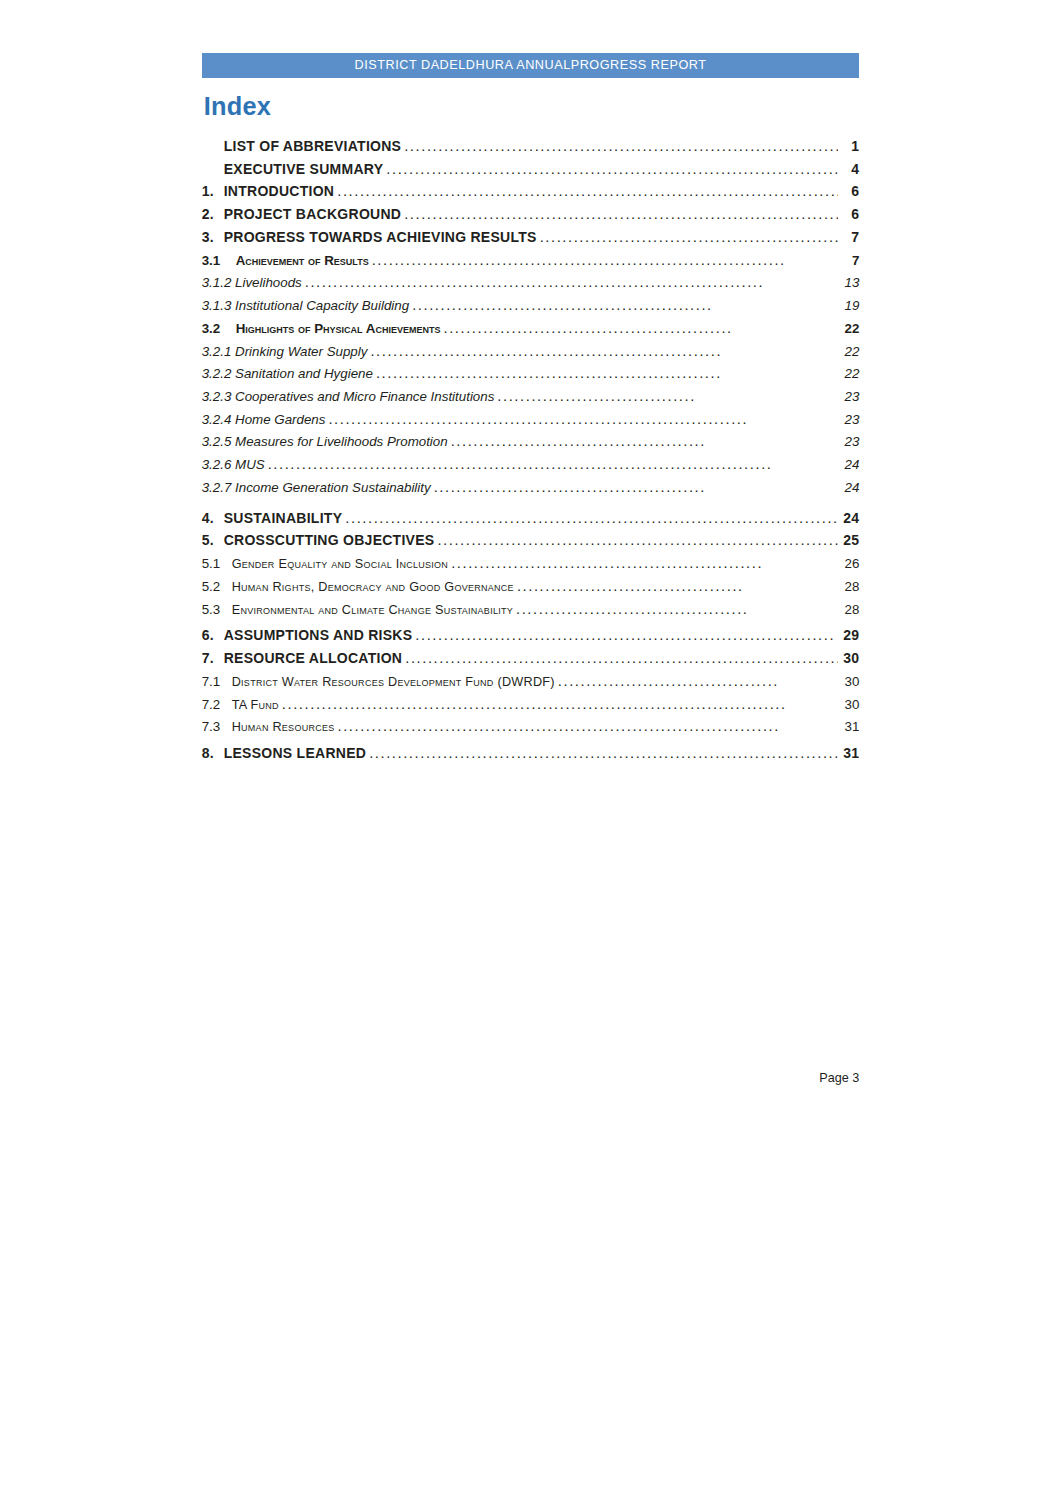DISTRICT DADELDHURA ANNUALPROGRESS REPORT
Index
List of Abbreviations .................................................................................. 1
Executive Summary .................................................................................... 4
1. Introduction ............................................................................................. 6
2. Project Background .................................................................................. 6
3. Progress Towards Achieving Results ......................................................... 7
3.1 Achievement of Results ......................................................................... 7
3.1.2 Livelihoods ................................................................................. 13
3.1.3 Institutional Capacity Building ..................................................... 19
3.2 Highlights of Physical Achievements ................................................... 22
3.2.1 Drinking Water Supply .............................................................. 22
3.2.2 Sanitation and Hygiene ............................................................. 22
3.2.3 Cooperatives and Micro Finance Institutions ................................... 23
3.2.4 Home Gardens .......................................................................... 23
3.2.5 Measures for Livelihoods Promotion ............................................. 23
3.2.6 MUS ......................................................................................... 24
3.2.7 Income Generation Sustainability ................................................ 24
4. Sustainability ........................................................................................... 24
5. Crosscutting Objectives ......................................................................... 25
5.1 Gender Equality and Social Inclusion ....................................................... 26
5.2 Human Rights, Democracy and Good Governance ........................................ 28
5.3 Environmental and Climate Change Sustainability ......................................... 28
6. Assumptions and Risks .......................................................................... 29
7. Resource Allocation ............................................................................. 30
7.1 District Water Resources Development Fund (DWRDF) ....................................... 30
7.2 TA Fund ......................................................................................... 30
7.3 Human Resources .............................................................................. 31
8. Lessons Learned ..................................................................................... 31
Page 3